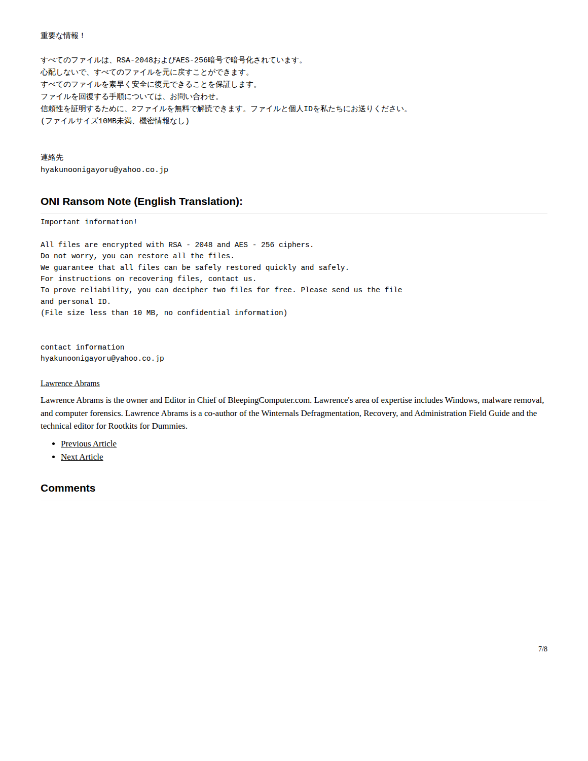重要な情報！

すべてのファイルは、RSA-2048およびAES-256暗号で暗号化されています。
心配しないで、すべてのファイルを元に戻すことができます。
すべてのファイルを素早く安全に復元できることを保証します。
ファイルを回復する手順については、お問い合わせ。
信頼性を証明するために、2ファイルを無料で解読できます。ファイルと個人IDを私たちにお送りください。
(ファイルサイズ10MB未満、機密情報なし)


連絡先
hyakunoonigayoru@yahoo.co.jp
ONI Ransom Note (English Translation):
Important information!

All files are encrypted with RSA - 2048 and AES - 256 ciphers.
Do not worry, you can restore all the files.
We guarantee that all files can be safely restored quickly and safely.
For instructions on recovering files, contact us.
To prove reliability, you can decipher two files for free. Please send us the file
and personal ID.
(File size less than 10 MB, no confidential information)


contact information
hyakunoonigayoru@yahoo.co.jp
Lawrence Abrams
Lawrence Abrams is the owner and Editor in Chief of BleepingComputer.com. Lawrence's area of expertise includes Windows, malware removal, and computer forensics. Lawrence Abrams is a co-author of the Winternals Defragmentation, Recovery, and Administration Field Guide and the technical editor for Rootkits for Dummies.
Previous Article
Next Article
Comments
7/8